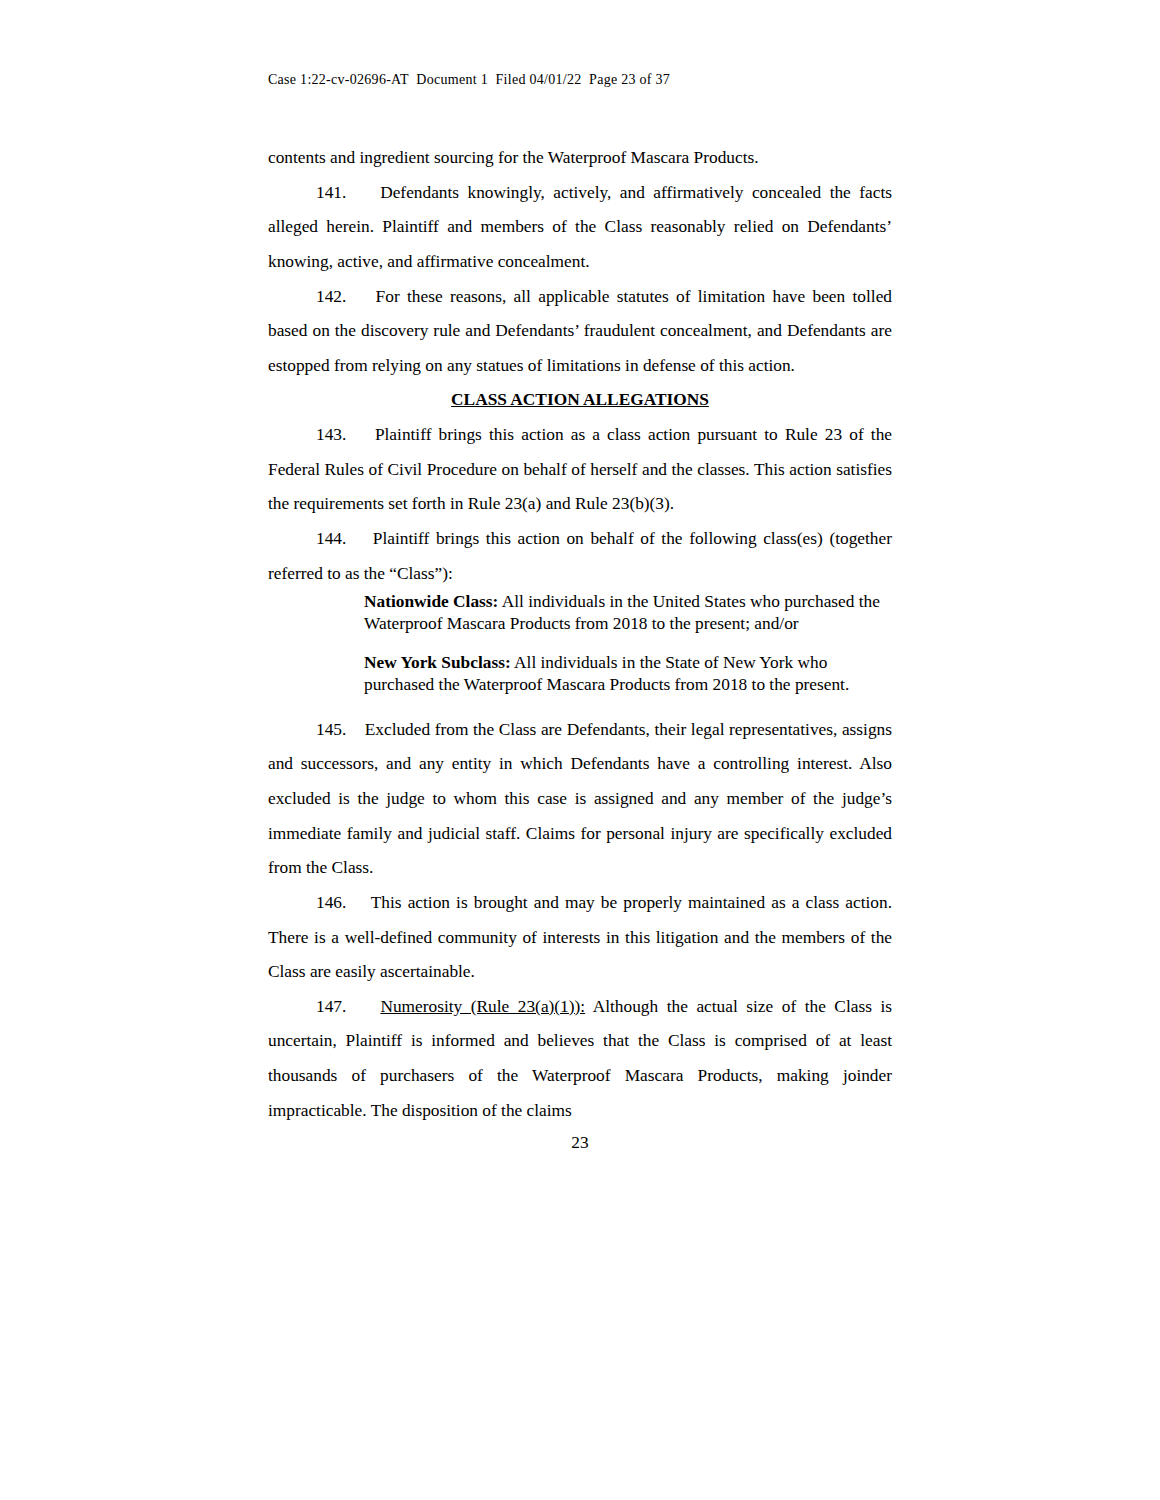Case 1:22-cv-02696-AT Document 1 Filed 04/01/22 Page 23 of 37
contents and ingredient sourcing for the Waterproof Mascara Products.
141. Defendants knowingly, actively, and affirmatively concealed the facts alleged herein. Plaintiff and members of the Class reasonably relied on Defendants’ knowing, active, and affirmative concealment.
142. For these reasons, all applicable statutes of limitation have been tolled based on the discovery rule and Defendants’ fraudulent concealment, and Defendants are estopped from relying on any statues of limitations in defense of this action.
CLASS ACTION ALLEGATIONS
143. Plaintiff brings this action as a class action pursuant to Rule 23 of the Federal Rules of Civil Procedure on behalf of herself and the classes. This action satisfies the requirements set forth in Rule 23(a) and Rule 23(b)(3).
144. Plaintiff brings this action on behalf of the following class(es) (together referred to as the “Class”):
Nationwide Class: All individuals in the United States who purchased the Waterproof Mascara Products from 2018 to the present; and/or
New York Subclass: All individuals in the State of New York who purchased the Waterproof Mascara Products from 2018 to the present.
145. Excluded from the Class are Defendants, their legal representatives, assigns and successors, and any entity in which Defendants have a controlling interest. Also excluded is the judge to whom this case is assigned and any member of the judge’s immediate family and judicial staff. Claims for personal injury are specifically excluded from the Class.
146. This action is brought and may be properly maintained as a class action. There is a well-defined community of interests in this litigation and the members of the Class are easily ascertainable.
147. Numerosity (Rule 23(a)(1)): Although the actual size of the Class is uncertain, Plaintiff is informed and believes that the Class is comprised of at least thousands of purchasers of the Waterproof Mascara Products, making joinder impracticable. The disposition of the claims
23